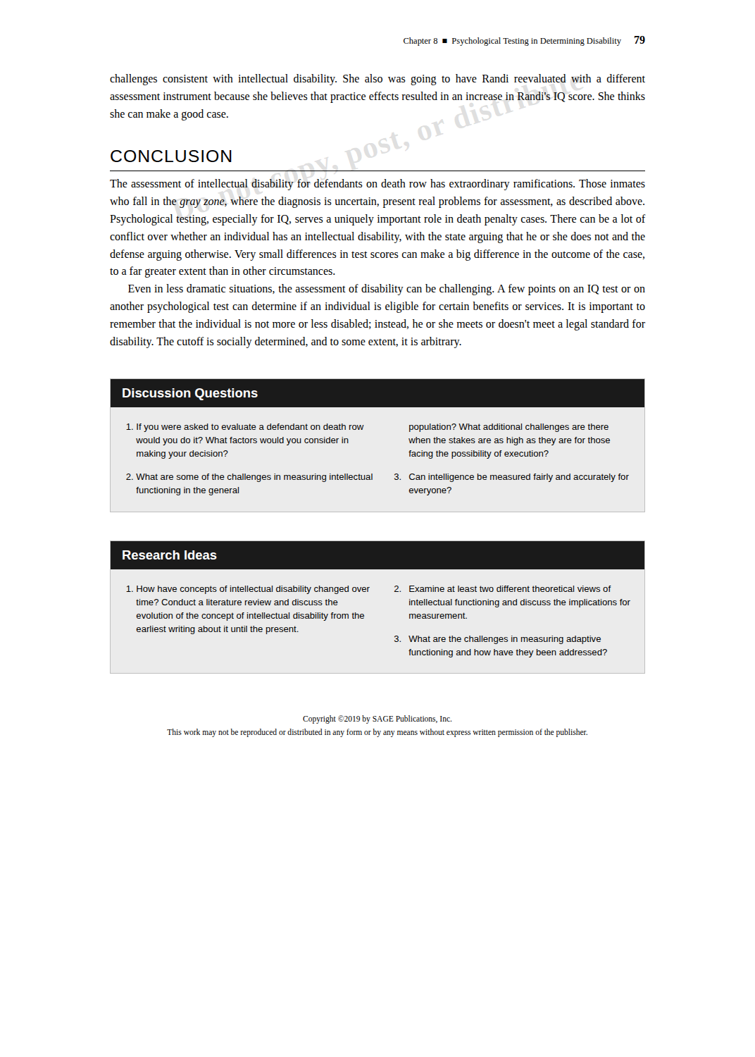Do not copy, post, or distribute
Chapter 8 ■ Psychological Testing in Determining Disability 79
challenges consistent with intellectual disability. She also was going to have Randi reevaluated with a different assessment instrument because she believes that practice effects resulted in an increase in Randi's IQ score. She thinks she can make a good case.
CONCLUSION
The assessment of intellectual disability for defendants on death row has extraordinary ramifications. Those inmates who fall in the gray zone, where the diagnosis is uncertain, present real problems for assessment, as described above. Psychological testing, especially for IQ, serves a uniquely important role in death penalty cases. There can be a lot of conflict over whether an individual has an intellectual disability, with the state arguing that he or she does not and the defense arguing otherwise. Very small differences in test scores can make a big difference in the outcome of the case, to a far greater extent than in other circumstances.
Even in less dramatic situations, the assessment of disability can be challenging. A few points on an IQ test or on another psychological test can determine if an individual is eligible for certain benefits or services. It is important to remember that the individual is not more or less disabled; instead, he or she meets or doesn't meet a legal standard for disability. The cutoff is socially determined, and to some extent, it is arbitrary.
Discussion Questions
If you were asked to evaluate a defendant on death row would you do it? What factors would you consider in making your decision?
What are some of the challenges in measuring intellectual functioning in the general
population? What additional challenges are there when the stakes are as high as they are for those facing the possibility of execution?
3. Can intelligence be measured fairly and accurately for everyone?
Research Ideas
How have concepts of intellectual disability changed over time? Conduct a literature review and discuss the evolution of the concept of intellectual disability from the earliest writing about it until the present.
2. Examine at least two different theoretical views of intellectual functioning and discuss the implications for measurement.
3. What are the challenges in measuring adaptive functioning and how have they been addressed?
Copyright ©2019 by SAGE Publications, Inc.
This work may not be reproduced or distributed in any form or by any means without express written permission of the publisher.